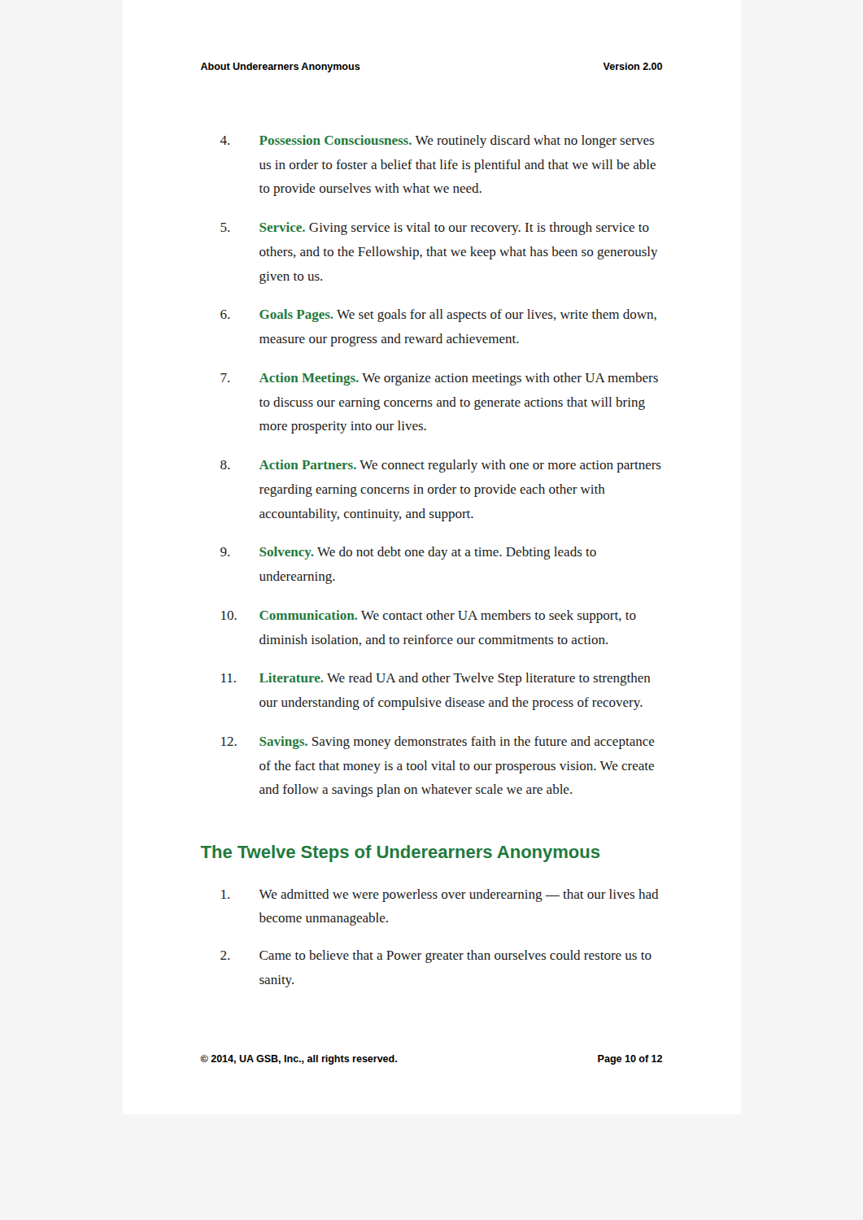About Underearners Anonymous Version 2.00
4. Possession Consciousness. We routinely discard what no longer serves us in order to foster a belief that life is plentiful and that we will be able to provide ourselves with what we need.
5. Service. Giving service is vital to our recovery. It is through service to others, and to the Fellowship, that we keep what has been so generously given to us.
6. Goals Pages. We set goals for all aspects of our lives, write them down, measure our progress and reward achievement.
7. Action Meetings. We organize action meetings with other UA members to discuss our earning concerns and to generate actions that will bring more prosperity into our lives.
8. Action Partners. We connect regularly with one or more action partners regarding earning concerns in order to provide each other with accountability, continuity, and support.
9. Solvency. We do not debt one day at a time. Debting leads to underearning.
10. Communication. We contact other UA members to seek support, to diminish isolation, and to reinforce our commitments to action.
11. Literature. We read UA and other Twelve Step literature to strengthen our understanding of compulsive disease and the process of recovery.
12. Savings. Saving money demonstrates faith in the future and acceptance of the fact that money is a tool vital to our prosperous vision. We create and follow a savings plan on whatever scale we are able.
The Twelve Steps of Underearners Anonymous
1. We admitted we were powerless over underearning — that our lives had become unmanageable.
2. Came to believe that a Power greater than ourselves could restore us to sanity.
© 2014, UA GSB, Inc., all rights reserved. Page 10 of 12